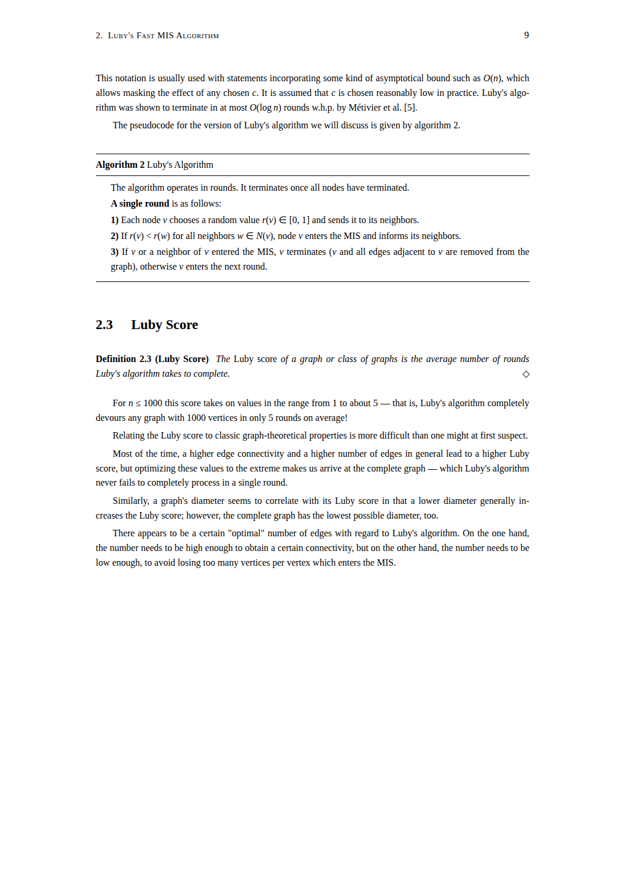2. Luby's Fast MIS Algorithm 9
This notation is usually used with statements incorporating some kind of asymptotical bound such as O(n), which allows masking the effect of any chosen c. It is assumed that c is chosen reasonably low in practice. Luby's algorithm was shown to terminate in at most O(log n) rounds w.h.p. by Métivier et al. [5].
The pseudocode for the version of Luby's algorithm we will discuss is given by algorithm 2.
Algorithm 2 Luby's Algorithm
The algorithm operates in rounds. It terminates once all nodes have terminated.
A single round is as follows:
1) Each node v chooses a random value r(v) ∈ [0, 1] and sends it to its neighbors.
2) If r(v) < r(w) for all neighbors w ∈ N(v), node v enters the MIS and informs its neighbors.
3) If v or a neighbor of v entered the MIS, v terminates (v and all edges adjacent to v are removed from the graph), otherwise v enters the next round.
2.3 Luby Score
Definition 2.3 (Luby Score) The Luby score of a graph or class of graphs is the average number of rounds Luby's algorithm takes to complete.◇
For n ≤ 1000 this score takes on values in the range from 1 to about 5 — that is, Luby's algorithm completely devours any graph with 1000 vertices in only 5 rounds on average!
Relating the Luby score to classic graph-theoretical properties is more difficult than one might at first suspect.
Most of the time, a higher edge connectivity and a higher number of edges in general lead to a higher Luby score, but optimizing these values to the extreme makes us arrive at the complete graph — which Luby's algorithm never fails to completely process in a single round.
Similarly, a graph's diameter seems to correlate with its Luby score in that a lower diameter generally increases the Luby score; however, the complete graph has the lowest possible diameter, too.
There appears to be a certain "optimal" number of edges with regard to Luby's algorithm. On the one hand, the number needs to be high enough to obtain a certain connectivity, but on the other hand, the number needs to be low enough, to avoid losing too many vertices per vertex which enters the MIS.